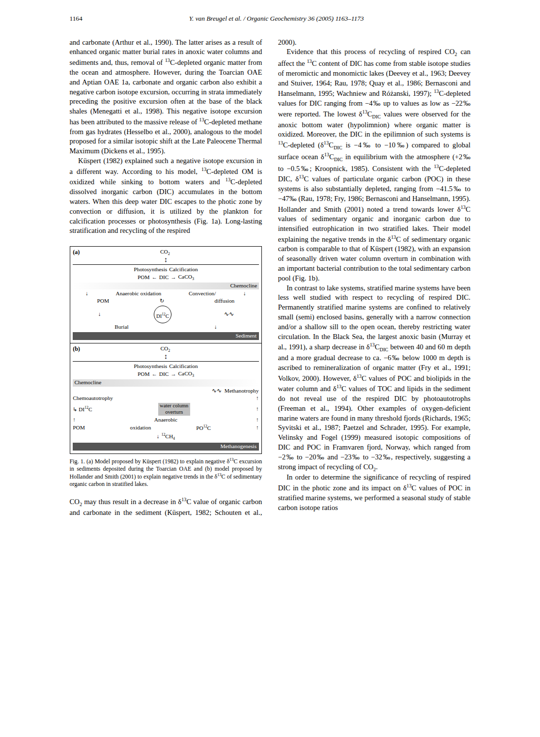1164 Y. van Breugel et al. / Organic Geochemistry 36 (2005) 1163–1173
and carbonate (Arthur et al., 1990). The latter arises as a result of enhanced organic matter burial rates in anoxic water columns and sediments and, thus, removal of 13C-depleted organic matter from the ocean and atmosphere. However, during the Toarcian OAE and Aptian OAE 1a, carbonate and organic carbon also exhibit a negative carbon isotope excursion, occurring in strata immediately preceding the positive excursion often at the base of the black shales (Menegatti et al., 1998). This negative isotope excursion has been attributed to the massive release of 13C-depleted methane from gas hydrates (Hesselbo et al., 2000), analogous to the model proposed for a similar isotopic shift at the Late Paleocene Thermal Maximum (Dickens et al., 1995).
Küspert (1982) explained such a negative isotope excursion in a different way. According to his model, 13C-depleted OM is oxidized while sinking to bottom waters and 13C-depleted dissolved inorganic carbon (DIC) accumulates in the bottom waters. When this deep water DIC escapes to the photic zone by convection or diffusion, it is utilized by the plankton for calcification processes or photosynthesis (Fig. 1a). Long-lasting stratification and recycling of the respired
(a) CO2
↕
Photosynthesis Calcification
POM ← DIC → CaCO3
Chemocline
↓ Anaerobic oxidation Convection/ ↓
POM ↻ diffusion
↓ DI12C ∿∿
Burial ↓
Sediment
(b) CO2
↕
Photosynthesis Calcification
POM ← DIC → CaCO3
Chemocline
∿∿ Methanotrophy
Chemoautotrophy ↑
↳ DI12C water column
overturn ↑
↑ Anaerobic ↑
POM oxidation PO12C ↑
↓ 12CH4
Methanogenesis
Fig. 1. (a) Model proposed by Küspert (1982) to explain negative δ13C excursion in sediments deposited during the Toarcian OAE and (b) model proposed by Hollander and Smith (2001) to explain negative trends in the δ13C of sedimentary organic carbon in stratified lakes.
CO2 may thus result in a decrease in δ13C value of organic carbon and carbonate in the sediment (Küspert, 1982; Schouten et al., 2000).
Evidence that this process of recycling of respired CO2 can affect the 13C content of DIC has come from stable isotope studies of meromictic and monomictic lakes (Deevey et al., 1963; Deevey and Stuiver, 1964; Rau, 1978; Quay et al., 1986; Bernasconi and Hanselmann, 1995; Wachniew and Różanski, 1997); 13C-depleted values for DIC ranging from −4‰ up to values as low as −22‰ were reported. The lowest δ13CDIC values were observed for the anoxic bottom water (hypolimnion) where organic matter is oxidized. Moreover, the DIC in the epilimnion of such systems is 13C-depleted (δ13CDIC is −4‰ to −10‰) compared to global surface ocean δ13CDIC in equilibrium with the atmosphere (+2‰ to −0.5‰; Kroopnick, 1985). Consistent with the 13C-depleted DIC, δ13C values of particulate organic carbon (POC) in these systems is also substantially depleted, ranging from −41.5‰ to −47‰ (Rau, 1978; Fry, 1986; Bernasconi and Hanselmann, 1995). Hollander and Smith (2001) noted a trend towards lower δ13C values of sedimentary organic and inorganic carbon due to intensified eutrophication in two stratified lakes. Their model explaining the negative trends in the δ13C of sedimentary organic carbon is comparable to that of Küspert (1982), with an expansion of seasonally driven water column overturn in combination with an important bacterial contribution to the total sedimentary carbon pool (Fig. 1b).
In contrast to lake systems, stratified marine systems have been less well studied with respect to recycling of respired DIC. Permanently stratified marine systems are confined to relatively small (semi) enclosed basins, generally with a narrow connection and/or a shallow sill to the open ocean, thereby restricting water circulation. In the Black Sea, the largest anoxic basin (Murray et al., 1991), a sharp decrease in δ13CDIC between 40 and 60 m depth and a more gradual decrease to ca. −6‰ below 1000 m depth is ascribed to remineralization of organic matter (Fry et al., 1991; Volkov, 2000). However, δ13C values of POC and biolipids in the water column and δ13C values of TOC and lipids in the sediment do not reveal use of the respired DIC by photoautotrophs (Freeman et al., 1994). Other examples of oxygen-deficient marine waters are found in many threshold fjords (Richards, 1965; Syvitski et al., 1987; Paetzel and Schrader, 1995). For example, Velinsky and Fogel (1999) measured isotopic compositions of DIC and POC in Framvaren fjord, Norway, which ranged from −2‰ to −20‰ and −23‰ to −32‰, respectively, suggesting a strong impact of recycling of CO2.
In order to determine the significance of recycling of respired DIC in the photic zone and its impact on δ13C values of POC in stratified marine systems, we performed a seasonal study of stable carbon isotope ratios